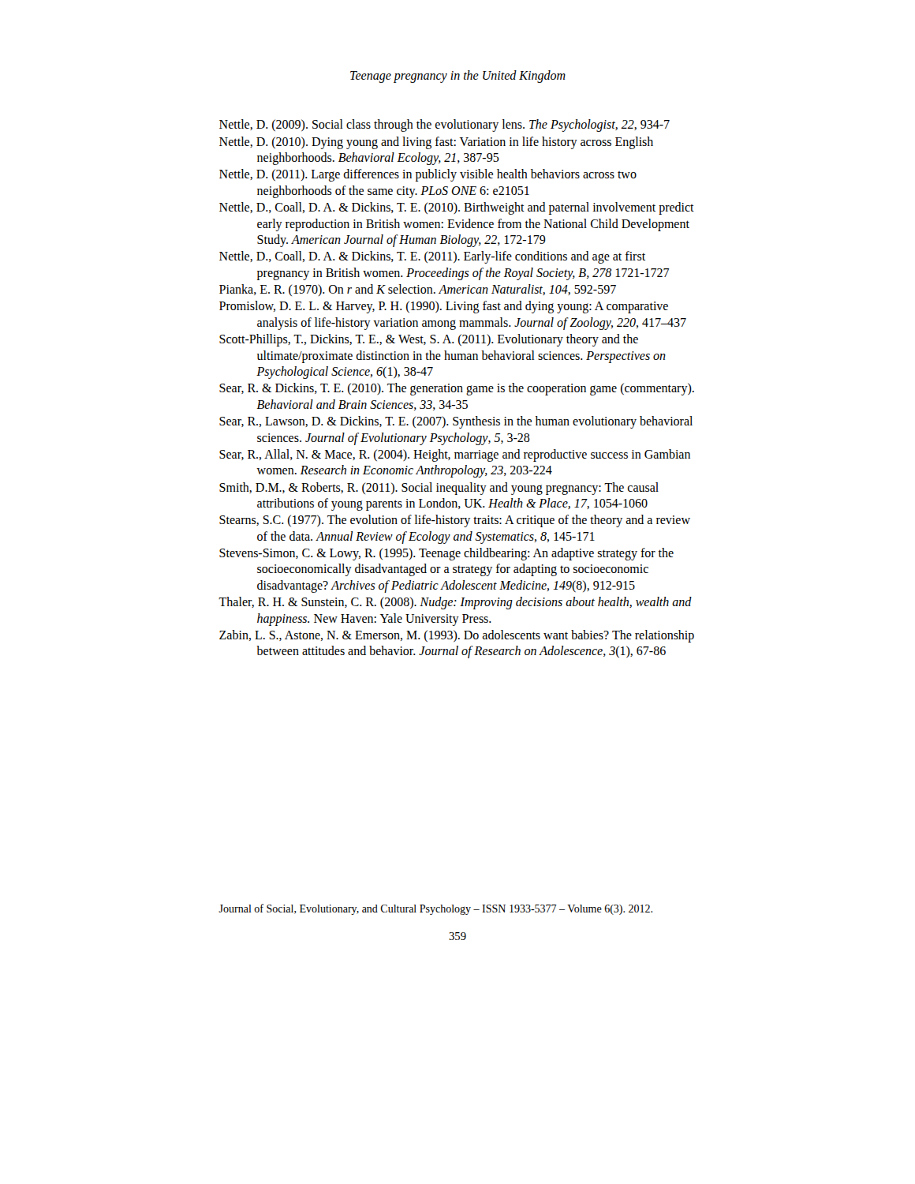Teenage pregnancy in the United Kingdom
Nettle, D. (2009). Social class through the evolutionary lens. The Psychologist, 22, 934-7
Nettle, D. (2010). Dying young and living fast: Variation in life history across English neighborhoods. Behavioral Ecology, 21, 387-95
Nettle, D. (2011). Large differences in publicly visible health behaviors across two neighborhoods of the same city. PLoS ONE 6: e21051
Nettle, D., Coall, D. A. & Dickins, T. E. (2010). Birthweight and paternal involvement predict early reproduction in British women: Evidence from the National Child Development Study. American Journal of Human Biology, 22, 172-179
Nettle, D., Coall, D. A. & Dickins, T. E. (2011). Early-life conditions and age at first pregnancy in British women. Proceedings of the Royal Society, B, 278 1721-1727
Pianka, E. R. (1970). On r and K selection. American Naturalist, 104, 592-597
Promislow, D. E. L. & Harvey, P. H. (1990). Living fast and dying young: A comparative analysis of life-history variation among mammals. Journal of Zoology, 220, 417–437
Scott-Phillips, T., Dickins, T. E., & West, S. A. (2011). Evolutionary theory and the ultimate/proximate distinction in the human behavioral sciences. Perspectives on Psychological Science, 6(1), 38-47
Sear, R. & Dickins, T. E. (2010). The generation game is the cooperation game (commentary). Behavioral and Brain Sciences, 33, 34-35
Sear, R., Lawson, D. & Dickins, T. E. (2007). Synthesis in the human evolutionary behavioral sciences. Journal of Evolutionary Psychology, 5, 3-28
Sear, R., Allal, N. & Mace, R. (2004). Height, marriage and reproductive success in Gambian women. Research in Economic Anthropology, 23, 203-224
Smith, D.M., & Roberts, R. (2011). Social inequality and young pregnancy: The causal attributions of young parents in London, UK. Health & Place, 17, 1054-1060
Stearns, S.C. (1977). The evolution of life-history traits: A critique of the theory and a review of the data. Annual Review of Ecology and Systematics, 8, 145-171
Stevens-Simon, C. & Lowy, R. (1995). Teenage childbearing: An adaptive strategy for the socioeconomically disadvantaged or a strategy for adapting to socioeconomic disadvantage? Archives of Pediatric Adolescent Medicine, 149(8), 912-915
Thaler, R. H. & Sunstein, C. R. (2008). Nudge: Improving decisions about health, wealth and happiness. New Haven: Yale University Press.
Zabin, L. S., Astone, N. & Emerson, M. (1993). Do adolescents want babies? The relationship between attitudes and behavior. Journal of Research on Adolescence, 3(1), 67-86
Journal of Social, Evolutionary, and Cultural Psychology – ISSN 1933-5377 – Volume 6(3). 2012.
359